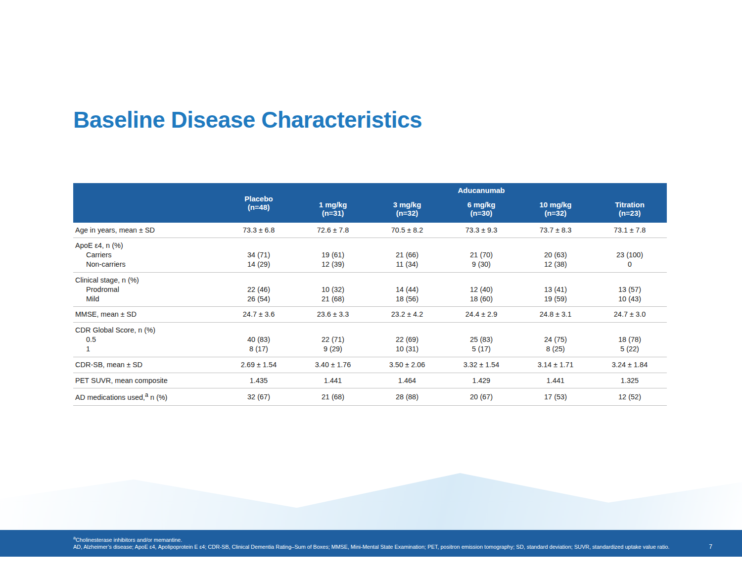Baseline Disease Characteristics
| | Placebo (n=48) | Aducanumab |
| --- | --- | --- |
| 1 mg/kg (n=31) | 3 mg/kg (n=32) | 6 mg/kg (n=30) | 10 mg/kg (n=32) | Titration (n=23) |
| Age in years, mean ± SD | 73.3 ± 6.8 | 72.6 ± 7.8 | 70.5 ± 8.2 | 73.3 ± 9.3 | 73.7 ± 8.3 | 73.1 ± 7.8 |
| ApoE ε4, n (%) Carriers Non-carriers | 34 (71) 14 (29) | 19 (61) 12 (39) | 21 (66) 11 (34) | 21 (70) 9 (30) | 20 (63) 12 (38) | 23 (100) 0 |
| Clinical stage, n (%) Prodromal Mild | 22 (46) 26 (54) | 10 (32) 21 (68) | 14 (44) 18 (56) | 12 (40) 18 (60) | 13 (41) 19 (59) | 13 (57) 10 (43) |
| MMSE, mean ± SD | 24.7 ± 3.6 | 23.6 ± 3.3 | 23.2 ± 4.2 | 24.4 ± 2.9 | 24.8 ± 3.1 | 24.7 ± 3.0 |
| CDR Global Score, n (%) 0.5 1 | 40 (83) 8 (17) | 22 (71) 9 (29) | 22 (69) 10 (31) | 25 (83) 5 (17) | 24 (75) 8 (25) | 18 (78) 5 (22) |
| CDR-SB, mean ± SD | 2.69 ± 1.54 | 3.40 ± 1.76 | 3.50 ± 2.06 | 3.32 ± 1.54 | 3.14 ± 1.71 | 3.24 ± 1.84 |
| PET SUVR, mean composite | 1.435 | 1.441 | 1.464 | 1.429 | 1.441 | 1.325 |
| AD medications used, a n (%) | 32 (67) | 21 (68) | 28 (88) | 20 (67) | 17 (53) | 12 (52) |
aCholinesterase inhibitors and/or memantine.
AD, Alzheimer’s disease; ApoE ε4, Apolipoprotein E ε4; CDR-SB, Clinical Dementia Rating–Sum of Boxes; MMSE, Mini-Mental State Examination; PET, positron emission tomography; SD, standard deviation; SUVR, standardized uptake value ratio. 7